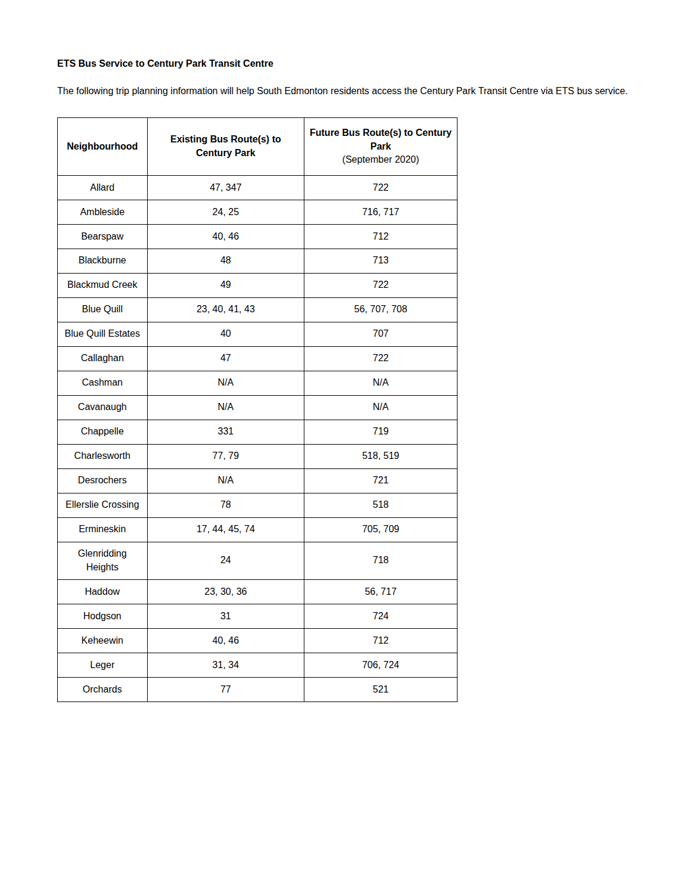ETS Bus Service to Century Park Transit Centre
The following trip planning information will help South Edmonton residents access the Century Park Transit Centre via ETS bus service.
| Neighbourhood | Existing Bus Route(s) to Century Park | Future Bus Route(s) to Century Park (September 2020) |
| --- | --- | --- |
| Allard | 47, 347 | 722 |
| Ambleside | 24, 25 | 716, 717 |
| Bearspaw | 40, 46 | 712 |
| Blackburne | 48 | 713 |
| Blackmud Creek | 49 | 722 |
| Blue Quill | 23, 40, 41, 43 | 56, 707, 708 |
| Blue Quill Estates | 40 | 707 |
| Callaghan | 47 | 722 |
| Cashman | N/A | N/A |
| Cavanaugh | N/A | N/A |
| Chappelle | 331 | 719 |
| Charlesworth | 77, 79 | 518, 519 |
| Desrochers | N/A | 721 |
| Ellerslie Crossing | 78 | 518 |
| Ermineskin | 17, 44, 45, 74 | 705, 709 |
| Glenridding Heights | 24 | 718 |
| Haddow | 23, 30, 36 | 56, 717 |
| Hodgson | 31 | 724 |
| Keheewin | 40, 46 | 712 |
| Leger | 31, 34 | 706, 724 |
| Orchards | 77 | 521 |